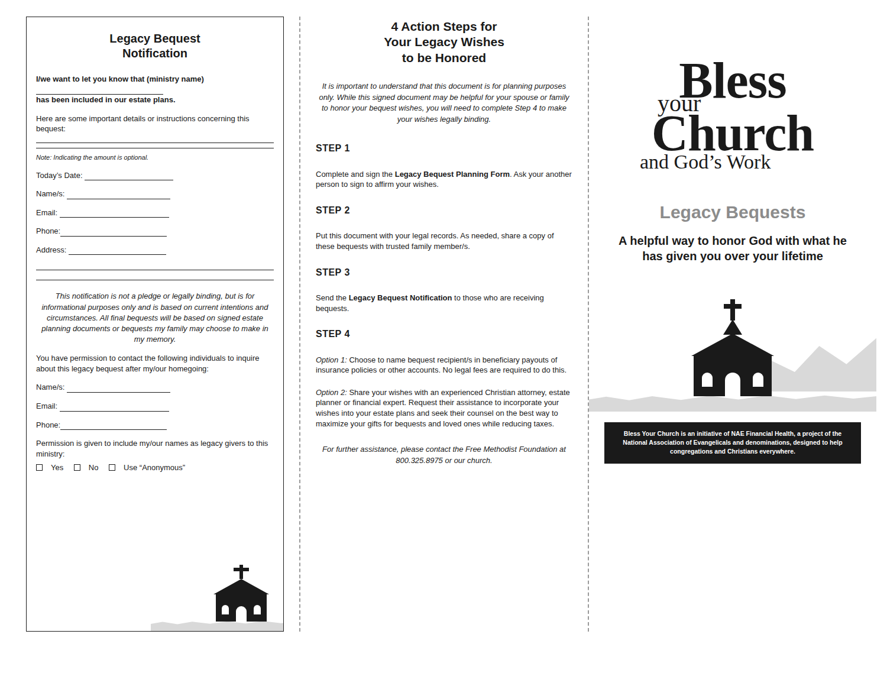Legacy Bequest
Notification
I/we want to let you know that (ministry name)
has been included in our estate plans.
Here are some important details or instructions concerning this bequest:
Note: Indicating the amount is optional.
Today’s Date:
Name/s:
Email:
Phone:
Address:
This notification is not a pledge or legally binding, but is for informational purposes only and is based on current intentions and circumstances. All final bequests will be based on signed estate planning documents or bequests my family may choose to make in my memory.
You have permission to contact the following individuals to inquire about this legacy bequest after my/our homegoing:
Name/s:
Email:
Phone:
Permission is given to include my/our names as legacy givers to this ministry:
Yes No Use “Anonymous”
4 Action Steps for
Your Legacy Wishes
to be Honored
It is important to understand that this document is for planning purposes only. While this signed document may be helpful for your spouse or family to honor your bequest wishes, you will need to complete Step 4 to make your wishes legally binding.
STEP 1
Complete and sign the Legacy Bequest Planning Form. Ask your another person to sign to affirm your wishes.
STEP 2
Put this document with your legal records. As needed, share a copy of these bequests with trusted family member/s.
STEP 3
Send the Legacy Bequest Notification to those who are receiving bequests.
STEP 4
Option 1: Choose to name bequest recipient/s in beneficiary payouts of insurance policies or other accounts. No legal fees are required to do this.
Option 2: Share your wishes with an experienced Christian attorney, estate planner or financial expert. Request their assistance to incorporate your wishes into your estate plans and seek their counsel on the best way to maximize your gifts for bequests and loved ones while reducing taxes.
For further assistance, please contact the Free Methodist Foundation at 800.325.8975 or our church.
Bless your Church and God’s Work
Legacy Bequests
A helpful way to honor God with what he has given you over your lifetime
Bless Your Church is an initiative of NAE Financial Health, a project of the National Association of Evangelicals and denominations, designed to help congregations and Christians everywhere.